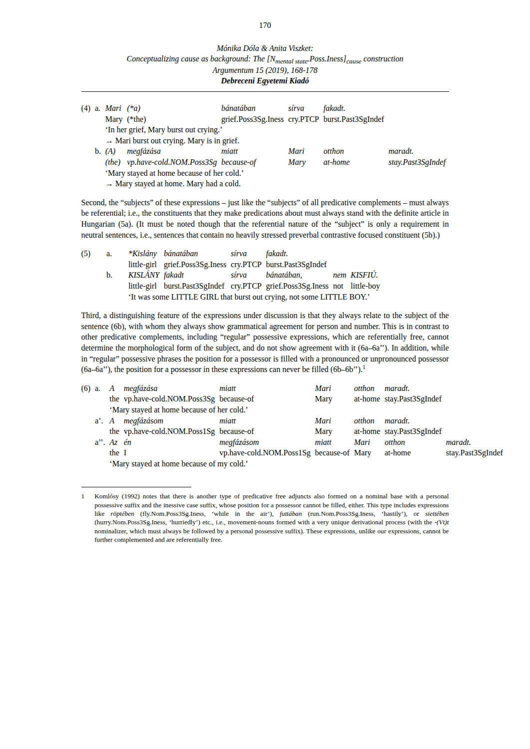170
Mónika Dóla & Anita Viszket:
Conceptualizing cause as background: The [Nmental state.Poss.Iness]cause construction
Argumentum 15 (2019), 168-178
Debreceni Egyetemi Kiadó
| (4) | a. | Mari | (*a) | bánatában | sírva | fakadt. |
| | | Mary | (*the) | grief.Poss3Sg.Iness | cry.PTCP | burst.Past3SgIndef |
| | | ‘In her grief, Mary burst out crying.’ |
| | | → Mari burst out crying. Mary is in grief. |
| | b. | (A) | megfázása | miatt | Mari | otthon | maradt. |
| | | (the) | vp.have-cold.NOM.Poss3Sg | because-of | Mary | at-home | stay.Past3SgIndef |
| | | ‘Mary stayed at home because of her cold.’ |
| | | → Mary stayed at home. Mary had a cold. |
Second, the “subjects” of these expressions – just like the “subjects” of all predicative complements – must always be referential; i.e., the constituents that they make predications about must always stand with the definite article in Hungarian (5a). (It must be noted though that the referential nature of the “subject” is only a requirement in neutral sentences, i.e., sentences that contain no heavily stressed preverbal contrastive focused constituent (5b).)
| (5) | a. | *Kislány | bánatában | sírva | fakadt. |
| | | little-girl | grief.Poss3Sg.Iness | cry.PTCP | burst.Past3SgIndef |
| | b. | KISLÁNY | fakadt | sírva | bánatában, | nem | KISFIÚ. |
| | | little-girl | burst.Past3SgIndef | cry.PTCP | grief.Poss3Sg.Iness | not | little-boy |
| | | ‘It was some LITTLE GIRL that burst out crying, not some LITTLE BOY.’ |
Third, a distinguishing feature of the expressions under discussion is that they always relate to the subject of the sentence (6b), with whom they always show grammatical agreement for person and number. This is in contrast to other predicative complements, including “regular” possessive expressions, which are referentially free, cannot determine the morphological form of the subject, and do not show agreement with it (6a–6a’’). In addition, while in “regular” possessive phrases the position for a possessor is filled with a pronounced or unpronounced possessor (6a–6a’’), the position for a possessor in these expressions can never be filled (6b–6b’’).1
| (6) | a. | A | megfázása | miatt | Mari | otthon | maradt. |
| | | the | vp.have-cold.NOM.Poss3Sg | because-of | Mary | at-home | stay.Past3SgIndef |
| | | ‘Mary stayed at home because of her cold.’ |
| | a’. | A | megfázásom | miatt | Mari | otthon | maradt. |
| | | the | vp.have-cold.NOM.Poss1Sg | because-of | Mary | at-home | stay.Past3SgIndef |
| | a’’. | Az | én | megfázásom | miatt | Mari | otthon | maradt. |
| | | the | I | vp.have-cold.NOM.Poss1Sg | because-of | Mary | at-home | stay.Past3SgIndef |
| | | ‘Mary stayed at home because of my cold.’ |
1
Komlósy (1992) notes that there is another type of predicative free adjuncts also formed on a nominal base with a personal possessive suffix and the inessive case suffix, whose position for a possessor cannot be filled, either. This type includes expressions like röptében (fly.Nom.Poss3Sg.Iness, ‘while in the air’), futtában (run.Nom.Poss3Sg.Iness, ‘hastily’), or siettében (hurry.Nom.Poss3Sg.Iness, ‘hurriedly’) etc., i.e., movement-nouns formed with a very unique derivational process (with the -(Vt)t nominalizer, which must always be followed by a personal possessive suffix). These expressions, unlike our expressions, cannot be further complemented and are referentially free.